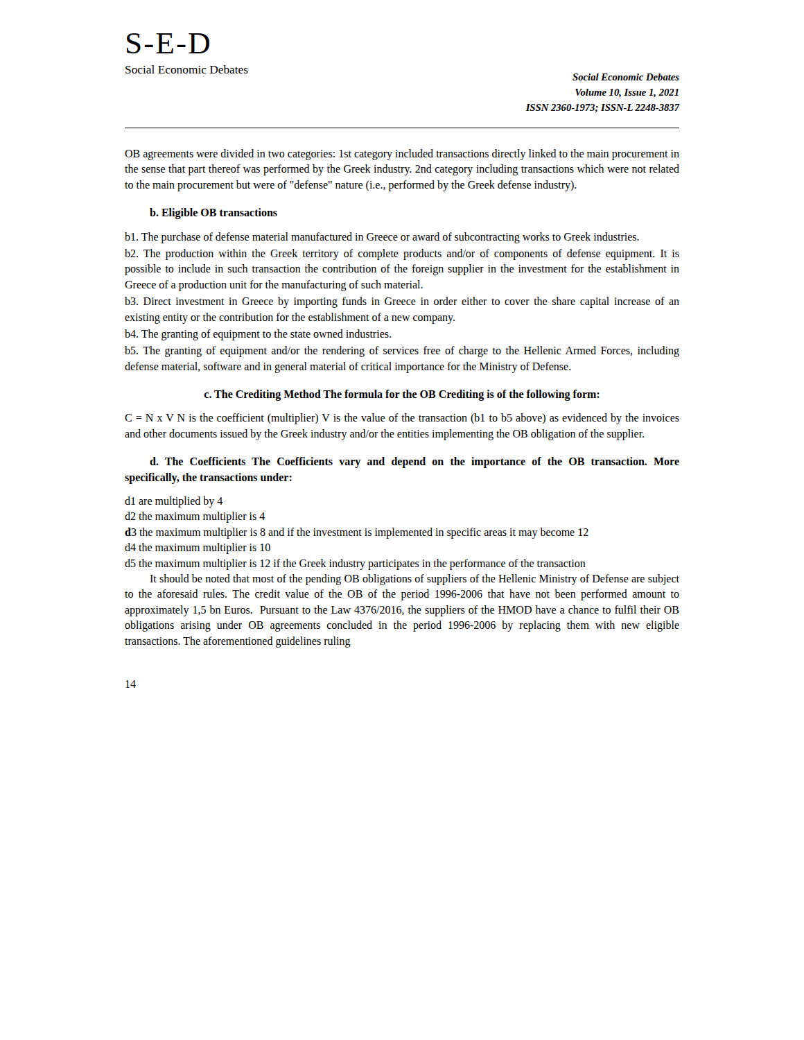S-E-D
Social Economic Debates
Social Economic Debates
Volume 10, Issue 1, 2021
ISSN 2360-1973; ISSN-L 2248-3837
OB agreements were divided in two categories: 1st category included transactions directly linked to the main procurement in the sense that part thereof was performed by the Greek industry. 2nd category including transactions which were not related to the main procurement but were of "defense" nature (i.e., performed by the Greek defense industry).
b. Eligible OB transactions
b1. The purchase of defense material manufactured in Greece or award of subcontracting works to Greek industries.
b2. The production within the Greek territory of complete products and/or of components of defense equipment. It is possible to include in such transaction the contribution of the foreign supplier in the investment for the establishment in Greece of a production unit for the manufacturing of such material.
b3. Direct investment in Greece by importing funds in Greece in order either to cover the share capital increase of an existing entity or the contribution for the establishment of a new company.
b4. The granting of equipment to the state owned industries.
b5. The granting of equipment and/or the rendering of services free of charge to the Hellenic Armed Forces, including defense material, software and in general material of critical importance for the Ministry of Defense.
c. The Crediting Method The formula for the OB Crediting is of the following form:
C = N x V N is the coefficient (multiplier) V is the value of the transaction (b1 to b5 above) as evidenced by the invoices and other documents issued by the Greek industry and/or the entities implementing the OB obligation of the supplier.
d. The Coefficients The Coefficients vary and depend on the importance of the OB transaction. More specifically, the transactions under:
d1 are multiplied by 4
d2 the maximum multiplier is 4
d3 the maximum multiplier is 8 and if the investment is implemented in specific areas it may become 12
d4 the maximum multiplier is 10
d5 the maximum multiplier is 12 if the Greek industry participates in the performance of the transaction
It should be noted that most of the pending OB obligations of suppliers of the Hellenic Ministry of Defense are subject to the aforesaid rules. The credit value of the OB of the period 1996-2006 that have not been performed amount to approximately 1,5 bn Euros. Pursuant to the Law 4376/2016, the suppliers of the HMOD have a chance to fulfil their OB obligations arising under OB agreements concluded in the period 1996-2006 by replacing them with new eligible transactions. The aforementioned guidelines ruling
14